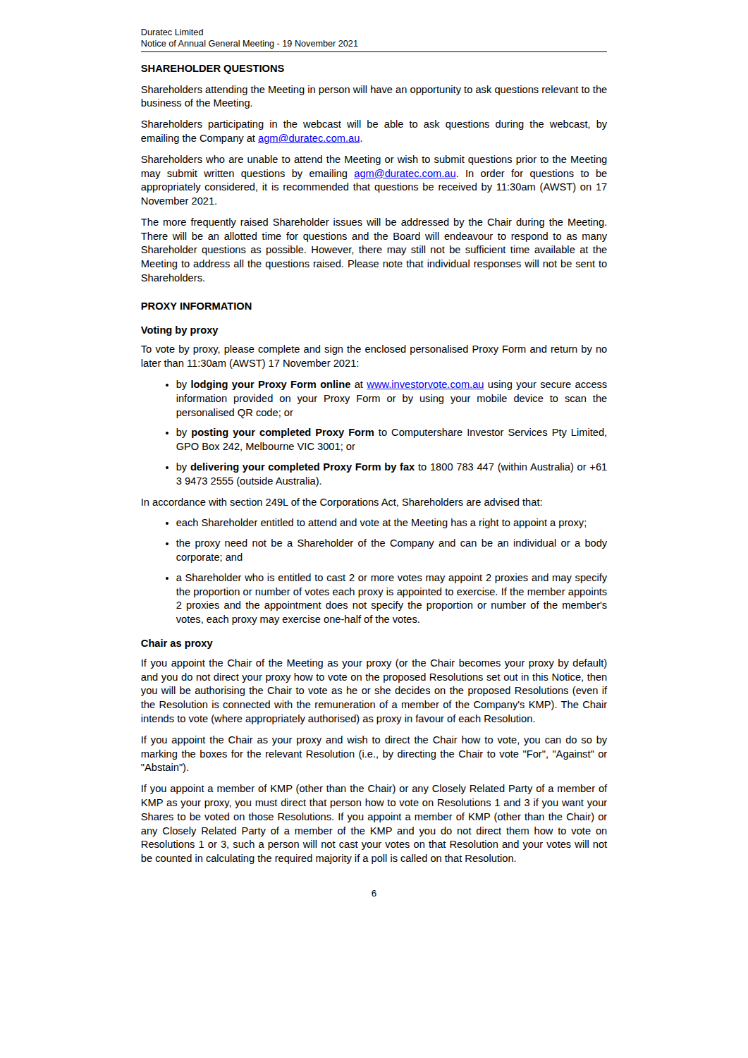Duratec Limited
Notice of Annual General Meeting - 19 November 2021
SHAREHOLDER QUESTIONS
Shareholders attending the Meeting in person will have an opportunity to ask questions relevant to the business of the Meeting.
Shareholders participating in the webcast will be able to ask questions during the webcast, by emailing the Company at agm@duratec.com.au.
Shareholders who are unable to attend the Meeting or wish to submit questions prior to the Meeting may submit written questions by emailing agm@duratec.com.au. In order for questions to be appropriately considered, it is recommended that questions be received by 11:30am (AWST) on 17 November 2021.
The more frequently raised Shareholder issues will be addressed by the Chair during the Meeting. There will be an allotted time for questions and the Board will endeavour to respond to as many Shareholder questions as possible. However, there may still not be sufficient time available at the Meeting to address all the questions raised. Please note that individual responses will not be sent to Shareholders.
PROXY INFORMATION
Voting by proxy
To vote by proxy, please complete and sign the enclosed personalised Proxy Form and return by no later than 11:30am (AWST) 17 November 2021:
by lodging your Proxy Form online at www.investorvote.com.au using your secure access information provided on your Proxy Form or by using your mobile device to scan the personalised QR code; or
by posting your completed Proxy Form to Computershare Investor Services Pty Limited, GPO Box 242, Melbourne VIC 3001; or
by delivering your completed Proxy Form by fax to 1800 783 447 (within Australia) or +61 3 9473 2555 (outside Australia).
In accordance with section 249L of the Corporations Act, Shareholders are advised that:
each Shareholder entitled to attend and vote at the Meeting has a right to appoint a proxy;
the proxy need not be a Shareholder of the Company and can be an individual or a body corporate; and
a Shareholder who is entitled to cast 2 or more votes may appoint 2 proxies and may specify the proportion or number of votes each proxy is appointed to exercise. If the member appoints 2 proxies and the appointment does not specify the proportion or number of the member's votes, each proxy may exercise one-half of the votes.
Chair as proxy
If you appoint the Chair of the Meeting as your proxy (or the Chair becomes your proxy by default) and you do not direct your proxy how to vote on the proposed Resolutions set out in this Notice, then you will be authorising the Chair to vote as he or she decides on the proposed Resolutions (even if the Resolution is connected with the remuneration of a member of the Company's KMP). The Chair intends to vote (where appropriately authorised) as proxy in favour of each Resolution.
If you appoint the Chair as your proxy and wish to direct the Chair how to vote, you can do so by marking the boxes for the relevant Resolution (i.e., by directing the Chair to vote "For", "Against" or "Abstain").
If you appoint a member of KMP (other than the Chair) or any Closely Related Party of a member of KMP as your proxy, you must direct that person how to vote on Resolutions 1 and 3 if you want your Shares to be voted on those Resolutions. If you appoint a member of KMP (other than the Chair) or any Closely Related Party of a member of the KMP and you do not direct them how to vote on Resolutions 1 or 3, such a person will not cast your votes on that Resolution and your votes will not be counted in calculating the required majority if a poll is called on that Resolution.
6